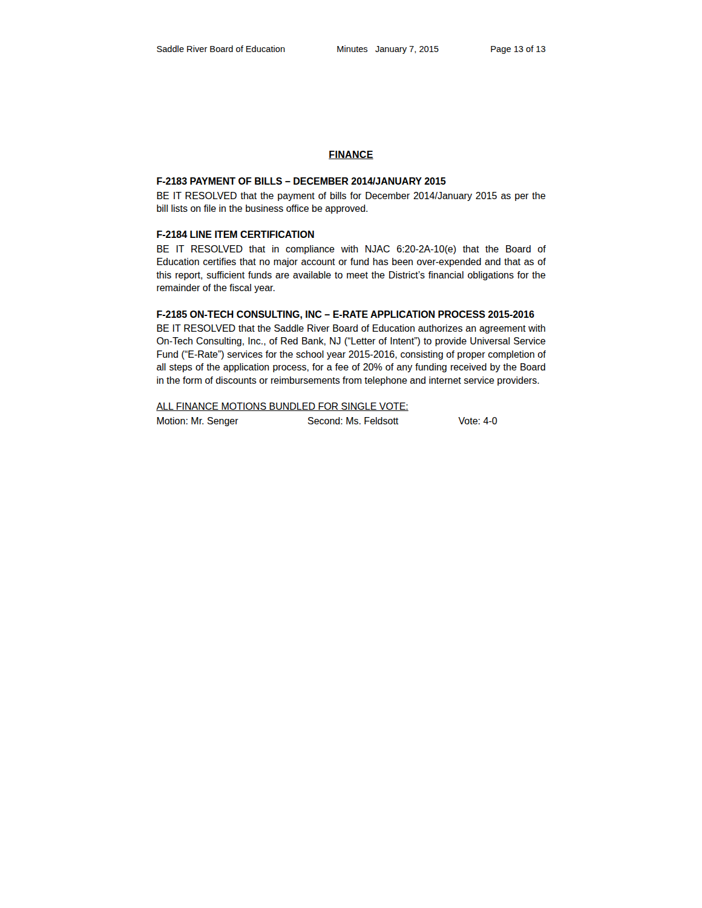Saddle River Board of Education Minutes January 7, 2015 Page 13 of 13
FINANCE
F-2183 PAYMENT OF BILLS – DECEMBER 2014/JANUARY 2015
BE IT RESOLVED that the payment of bills for December 2014/January 2015 as per the bill lists on file in the business office be approved.
F-2184 LINE ITEM CERTIFICATION
BE IT RESOLVED that in compliance with NJAC 6:20-2A-10(e) that the Board of Education certifies that no major account or fund has been over-expended and that as of this report, sufficient funds are available to meet the District’s financial obligations for the remainder of the fiscal year.
F-2185 ON-TECH CONSULTING, INC – E-RATE APPLICATION PROCESS 2015-2016
BE IT RESOLVED that the Saddle River Board of Education authorizes an agreement with On-Tech Consulting, Inc., of Red Bank, NJ (“Letter of Intent”) to provide Universal Service Fund (“E-Rate”) services for the school year 2015-2016, consisting of proper completion of all steps of the application process, for a fee of 20% of any funding received by the Board in the form of discounts or reimbursements from telephone and internet service providers.
ALL FINANCE MOTIONS BUNDLED FOR SINGLE VOTE:
Motion: Mr. Senger Second: Ms. Feldsott Vote: 4-0